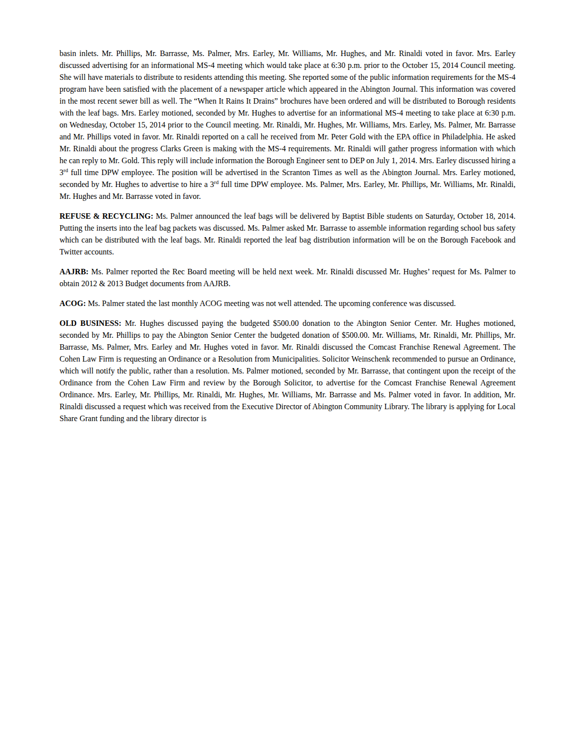basin inlets. Mr. Phillips, Mr. Barrasse, Ms. Palmer, Mrs. Earley, Mr. Williams, Mr. Hughes, and Mr. Rinaldi voted in favor. Mrs. Earley discussed advertising for an informational MS-4 meeting which would take place at 6:30 p.m. prior to the October 15, 2014 Council meeting. She will have materials to distribute to residents attending this meeting. She reported some of the public information requirements for the MS-4 program have been satisfied with the placement of a newspaper article which appeared in the Abington Journal. This information was covered in the most recent sewer bill as well. The “When It Rains It Drains” brochures have been ordered and will be distributed to Borough residents with the leaf bags. Mrs. Earley motioned, seconded by Mr. Hughes to advertise for an informational MS-4 meeting to take place at 6:30 p.m. on Wednesday, October 15, 2014 prior to the Council meeting. Mr. Rinaldi, Mr. Hughes, Mr. Williams, Mrs. Earley, Ms. Palmer, Mr. Barrasse and Mr. Phillips voted in favor. Mr. Rinaldi reported on a call he received from Mr. Peter Gold with the EPA office in Philadelphia. He asked Mr. Rinaldi about the progress Clarks Green is making with the MS-4 requirements. Mr. Rinaldi will gather progress information with which he can reply to Mr. Gold. This reply will include information the Borough Engineer sent to DEP on July 1, 2014. Mrs. Earley discussed hiring a 3rd full time DPW employee. The position will be advertised in the Scranton Times as well as the Abington Journal. Mrs. Earley motioned, seconded by Mr. Hughes to advertise to hire a 3rd full time DPW employee. Ms. Palmer, Mrs. Earley, Mr. Phillips, Mr. Williams, Mr. Rinaldi, Mr. Hughes and Mr. Barrasse voted in favor.
REFUSE & RECYCLING: Ms. Palmer announced the leaf bags will be delivered by Baptist Bible students on Saturday, October 18, 2014. Putting the inserts into the leaf bag packets was discussed. Ms. Palmer asked Mr. Barrasse to assemble information regarding school bus safety which can be distributed with the leaf bags. Mr. Rinaldi reported the leaf bag distribution information will be on the Borough Facebook and Twitter accounts.
AAJRB: Ms. Palmer reported the Rec Board meeting will be held next week. Mr. Rinaldi discussed Mr. Hughes’ request for Ms. Palmer to obtain 2012 & 2013 Budget documents from AAJRB.
ACOG: Ms. Palmer stated the last monthly ACOG meeting was not well attended. The upcoming conference was discussed.
OLD BUSINESS: Mr. Hughes discussed paying the budgeted $500.00 donation to the Abington Senior Center. Mr. Hughes motioned, seconded by Mr. Phillips to pay the Abington Senior Center the budgeted donation of $500.00. Mr. Williams, Mr. Rinaldi, Mr. Phillips, Mr. Barrasse, Ms. Palmer, Mrs. Earley and Mr. Hughes voted in favor. Mr. Rinaldi discussed the Comcast Franchise Renewal Agreement. The Cohen Law Firm is requesting an Ordinance or a Resolution from Municipalities. Solicitor Weinschenk recommended to pursue an Ordinance, which will notify the public, rather than a resolution. Ms. Palmer motioned, seconded by Mr. Barrasse, that contingent upon the receipt of the Ordinance from the Cohen Law Firm and review by the Borough Solicitor, to advertise for the Comcast Franchise Renewal Agreement Ordinance. Mrs. Earley, Mr. Phillips, Mr. Rinaldi, Mr. Hughes, Mr. Williams, Mr. Barrasse and Ms. Palmer voted in favor. In addition, Mr. Rinaldi discussed a request which was received from the Executive Director of Abington Community Library. The library is applying for Local Share Grant funding and the library director is